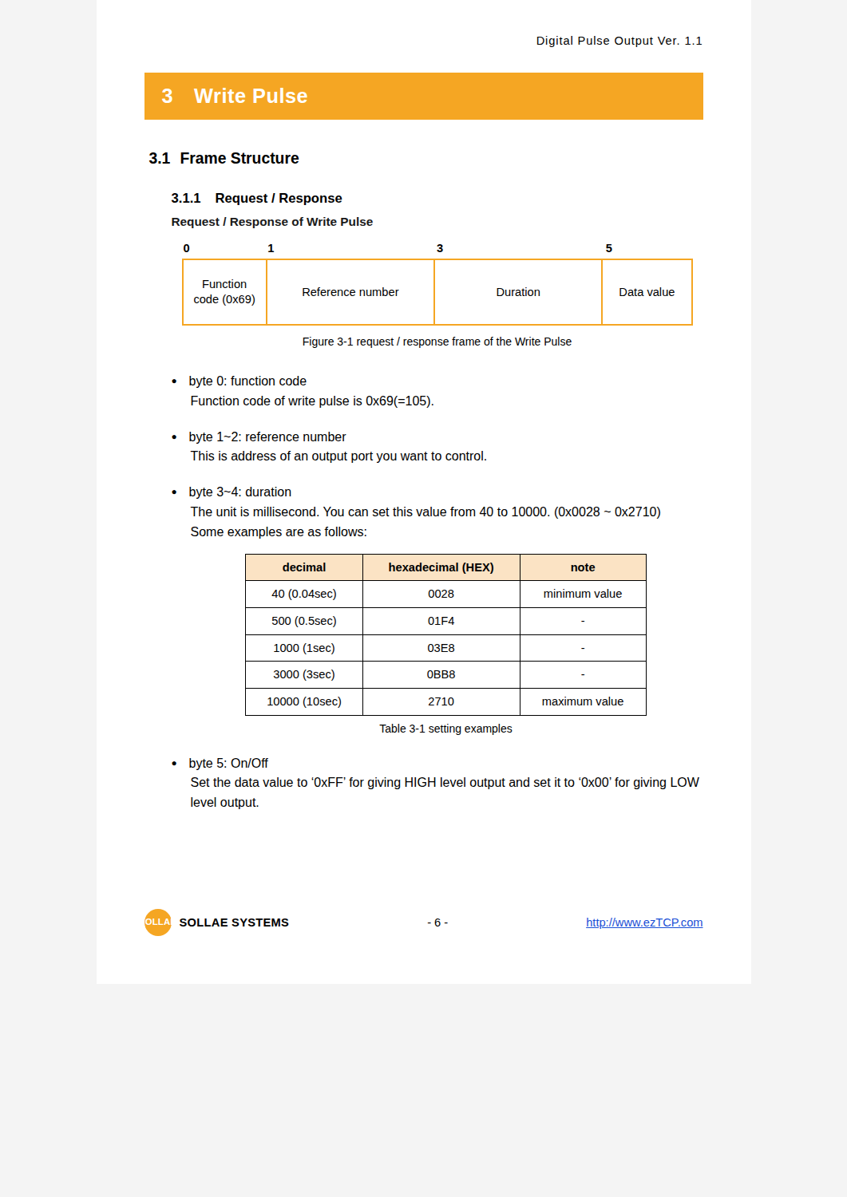Digital Pulse Output Ver. 1.1
3 Write Pulse
3.1 Frame Structure
3.1.1 Request / Response
Request / Response of Write Pulse
0135
Function
code (0x69)
Reference number
Duration
Data value
Figure 3-1 request / response frame of the Write Pulse
byte 0: function code
Function code of write pulse is 0x69(=105).
byte 1~2: reference number
This is address of an output port you want to control.
byte 3~4: duration
The unit is millisecond. You can set this value from 40 to 10000. (0x0028 ~ 0x2710)
Some examples are as follows:
| decimal | hexadecimal (HEX) | note |
| --- | --- | --- |
| 40 (0.04sec) | 0028 | minimum value |
| 500 (0.5sec) | 01F4 | - |
| 1000 (1sec) | 03E8 | - |
| 3000 (3sec) | 0BB8 | - |
| 10000 (10sec) | 2710 | maximum value |
Table 3-1 setting examples
byte 5: On/Off
Set the data value to ‘0xFF’ for giving HIGH level output and set it to ‘0x00’ for giving LOW level output.
SOLLAE
SOLLAE SYSTEMS
- 6 -
http://www.ezTCP.com